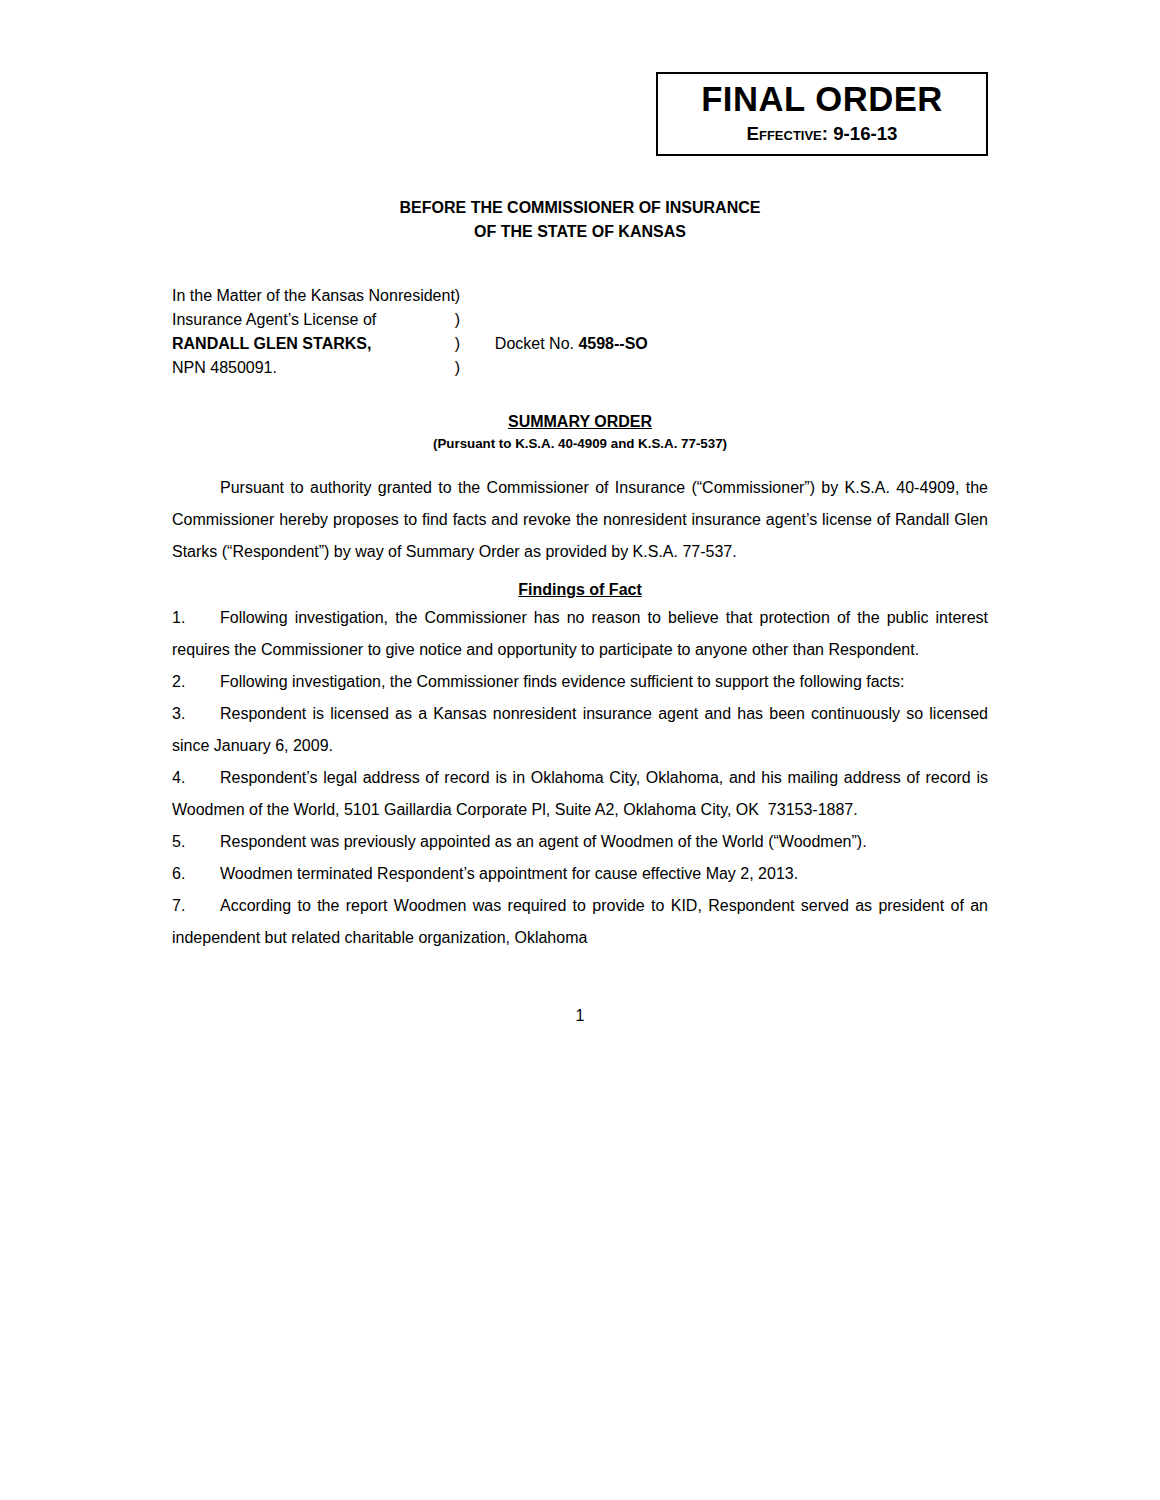FINAL ORDER
Effective: 9-16-13
BEFORE THE COMMISSIONER OF INSURANCE
OF THE STATE OF KANSAS
| In the Matter of the Kansas Nonresident | ) | |
| Insurance Agent’s License of | ) | |
| RANDALL GLEN STARKS, | ) | Docket No. 4598--SO |
| NPN 4850091. | ) | |
SUMMARY ORDER
(Pursuant to K.S.A. 40-4909 and K.S.A. 77-537)
Pursuant to authority granted to the Commissioner of Insurance (“Commissioner”) by K.S.A. 40-4909, the Commissioner hereby proposes to find facts and revoke the nonresident insurance agent’s license of Randall Glen Starks (“Respondent”) by way of Summary Order as provided by K.S.A. 77-537.
Findings of Fact
Following investigation, the Commissioner has no reason to believe that protection of the public interest requires the Commissioner to give notice and opportunity to participate to anyone other than Respondent.
Following investigation, the Commissioner finds evidence sufficient to support the following facts:
Respondent is licensed as a Kansas nonresident insurance agent and has been continuously so licensed since January 6, 2009.
Respondent’s legal address of record is in Oklahoma City, Oklahoma, and his mailing address of record is Woodmen of the World, 5101 Gaillardia Corporate Pl, Suite A2, Oklahoma City, OK 73153-1887.
Respondent was previously appointed as an agent of Woodmen of the World (“Woodmen”).
Woodmen terminated Respondent’s appointment for cause effective May 2, 2013.
According to the report Woodmen was required to provide to KID, Respondent served as president of an independent but related charitable organization, Oklahoma
1